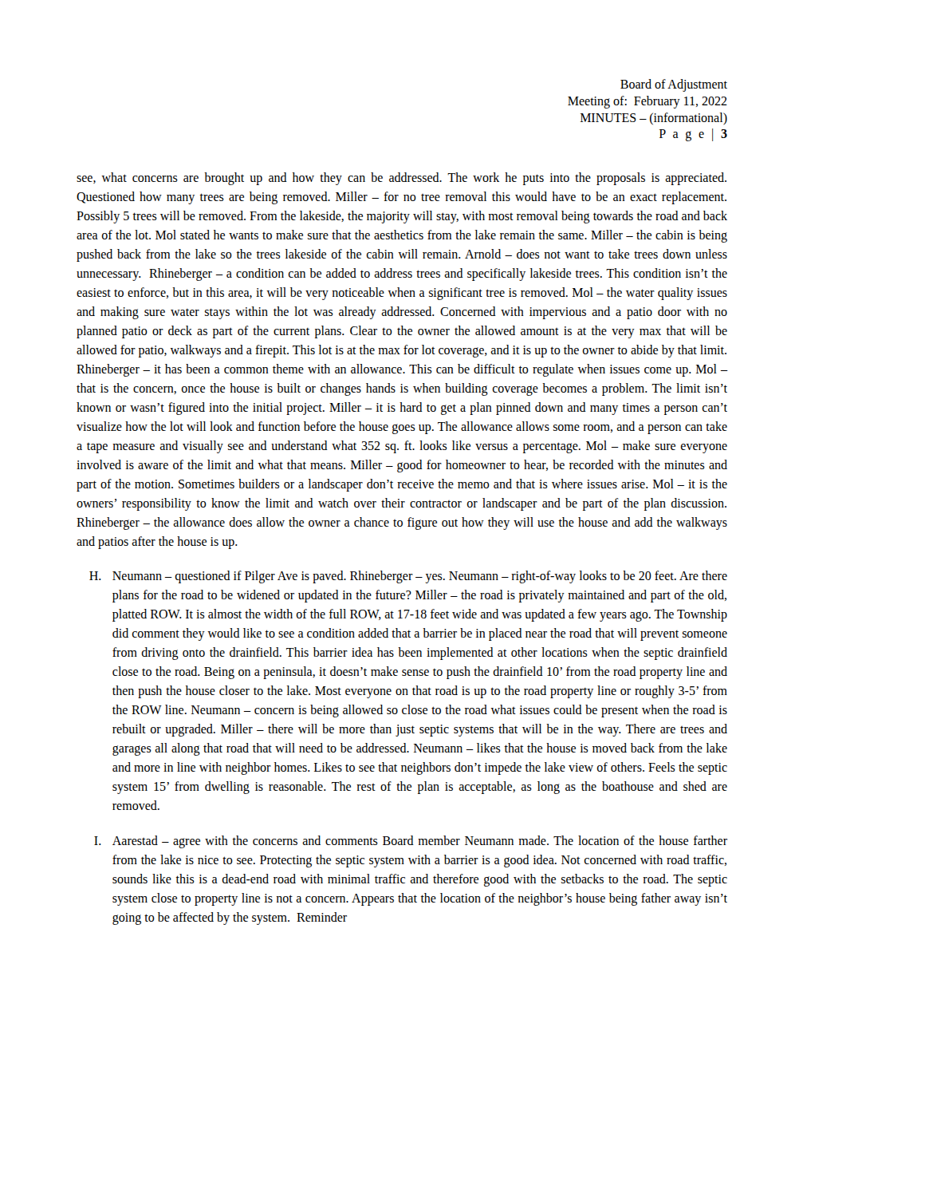Board of Adjustment
Meeting of: February 11, 2022
MINUTES – (informational)
P a g e | 3
see, what concerns are brought up and how they can be addressed. The work he puts into the proposals is appreciated. Questioned how many trees are being removed. Miller – for no tree removal this would have to be an exact replacement. Possibly 5 trees will be removed. From the lakeside, the majority will stay, with most removal being towards the road and back area of the lot. Mol stated he wants to make sure that the aesthetics from the lake remain the same. Miller – the cabin is being pushed back from the lake so the trees lakeside of the cabin will remain. Arnold – does not want to take trees down unless unnecessary. Rhineberger – a condition can be added to address trees and specifically lakeside trees. This condition isn’t the easiest to enforce, but in this area, it will be very noticeable when a significant tree is removed. Mol – the water quality issues and making sure water stays within the lot was already addressed. Concerned with impervious and a patio door with no planned patio or deck as part of the current plans. Clear to the owner the allowed amount is at the very max that will be allowed for patio, walkways and a firepit. This lot is at the max for lot coverage, and it is up to the owner to abide by that limit. Rhineberger – it has been a common theme with an allowance. This can be difficult to regulate when issues come up. Mol – that is the concern, once the house is built or changes hands is when building coverage becomes a problem. The limit isn’t known or wasn’t figured into the initial project. Miller – it is hard to get a plan pinned down and many times a person can’t visualize how the lot will look and function before the house goes up. The allowance allows some room, and a person can take a tape measure and visually see and understand what 352 sq. ft. looks like versus a percentage. Mol – make sure everyone involved is aware of the limit and what that means. Miller – good for homeowner to hear, be recorded with the minutes and part of the motion. Sometimes builders or a landscaper don’t receive the memo and that is where issues arise. Mol – it is the owners’ responsibility to know the limit and watch over their contractor or landscaper and be part of the plan discussion. Rhineberger – the allowance does allow the owner a chance to figure out how they will use the house and add the walkways and patios after the house is up.
Neumann – questioned if Pilger Ave is paved. Rhineberger – yes. Neumann – right-of-way looks to be 20 feet. Are there plans for the road to be widened or updated in the future? Miller – the road is privately maintained and part of the old, platted ROW. It is almost the width of the full ROW, at 17-18 feet wide and was updated a few years ago. The Township did comment they would like to see a condition added that a barrier be in placed near the road that will prevent someone from driving onto the drainfield. This barrier idea has been implemented at other locations when the septic drainfield close to the road. Being on a peninsula, it doesn’t make sense to push the drainfield 10’ from the road property line and then push the house closer to the lake. Most everyone on that road is up to the road property line or roughly 3-5’ from the ROW line. Neumann – concern is being allowed so close to the road what issues could be present when the road is rebuilt or upgraded. Miller – there will be more than just septic systems that will be in the way. There are trees and garages all along that road that will need to be addressed. Neumann – likes that the house is moved back from the lake and more in line with neighbor homes. Likes to see that neighbors don’t impede the lake view of others. Feels the septic system 15’ from dwelling is reasonable. The rest of the plan is acceptable, as long as the boathouse and shed are removed.
Aarestad – agree with the concerns and comments Board member Neumann made. The location of the house farther from the lake is nice to see. Protecting the septic system with a barrier is a good idea. Not concerned with road traffic, sounds like this is a dead-end road with minimal traffic and therefore good with the setbacks to the road. The septic system close to property line is not a concern. Appears that the location of the neighbor’s house being father away isn’t going to be affected by the system. Reminder